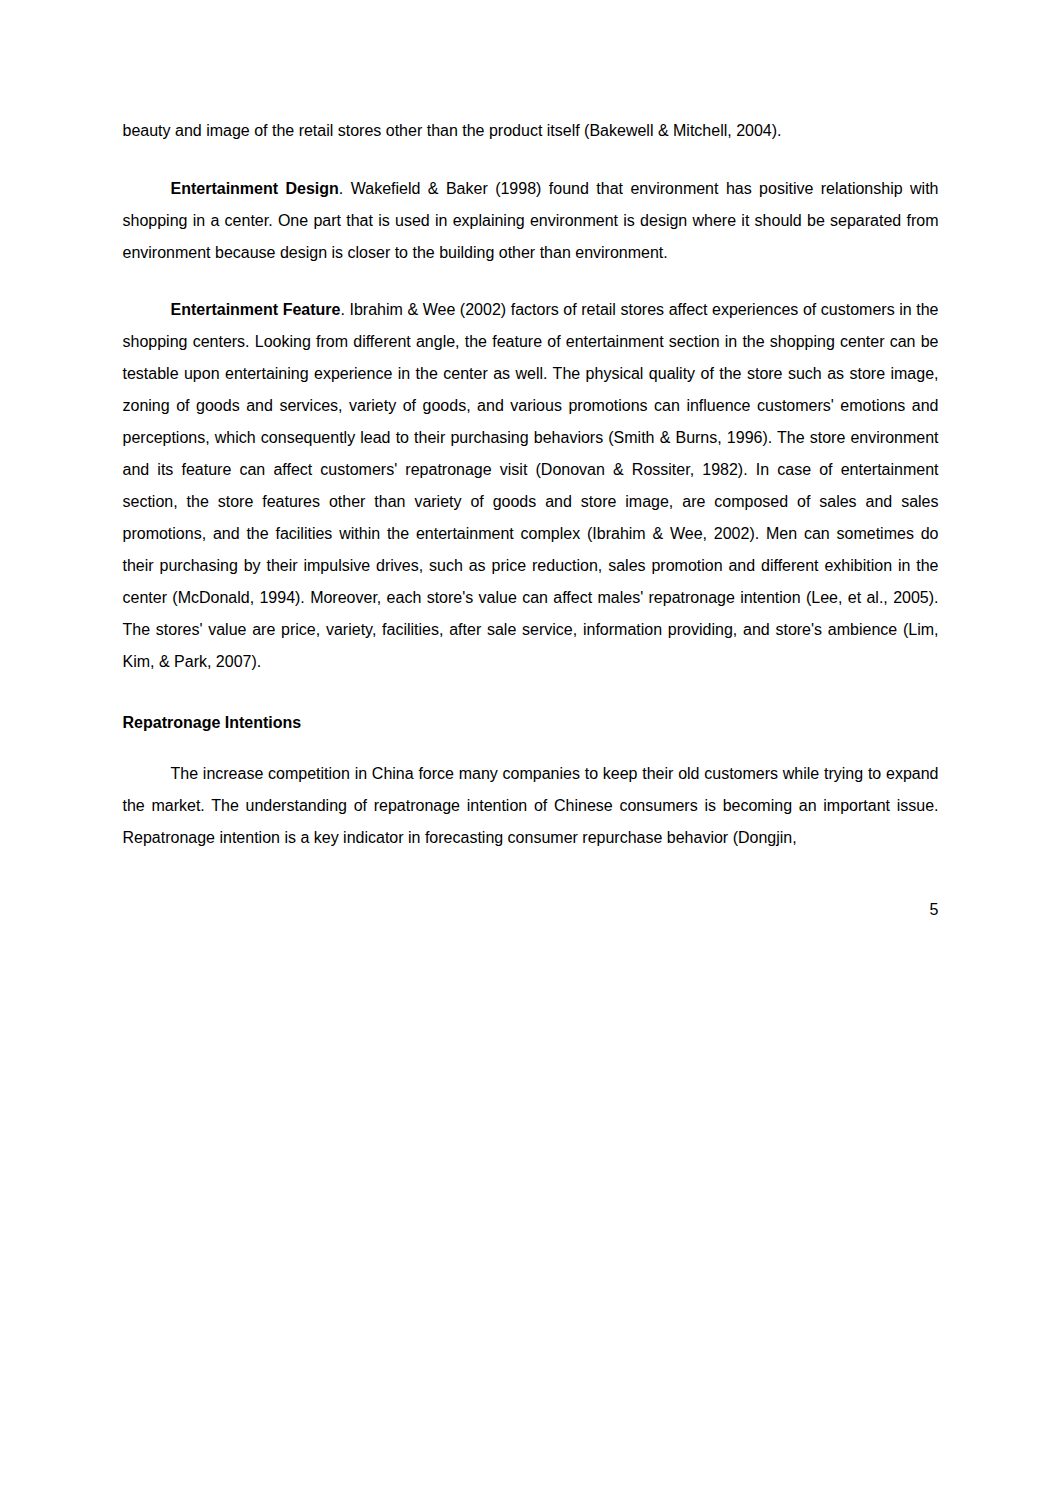beauty and image of the retail stores other than the product itself (Bakewell & Mitchell, 2004).
Entertainment Design. Wakefield & Baker (1998) found that environment has positive relationship with shopping in a center. One part that is used in explaining environment is design where it should be separated from environment because design is closer to the building other than environment.
Entertainment Feature. Ibrahim & Wee (2002) factors of retail stores affect experiences of customers in the shopping centers. Looking from different angle, the feature of entertainment section in the shopping center can be testable upon entertaining experience in the center as well. The physical quality of the store such as store image, zoning of goods and services, variety of goods, and various promotions can influence customers' emotions and perceptions, which consequently lead to their purchasing behaviors (Smith & Burns, 1996). The store environment and its feature can affect customers' repatronage visit (Donovan & Rossiter, 1982). In case of entertainment section, the store features other than variety of goods and store image, are composed of sales and sales promotions, and the facilities within the entertainment complex (Ibrahim & Wee, 2002). Men can sometimes do their purchasing by their impulsive drives, such as price reduction, sales promotion and different exhibition in the center (McDonald, 1994). Moreover, each store's value can affect males' repatronage intention (Lee, et al., 2005). The stores' value are price, variety, facilities, after sale service, information providing, and store's ambience (Lim, Kim, & Park, 2007).
Repatronage Intentions
The increase competition in China force many companies to keep their old customers while trying to expand the market. The understanding of repatronage intention of Chinese consumers is becoming an important issue. Repatronage intention is a key indicator in forecasting consumer repurchase behavior (Dongjin,
5